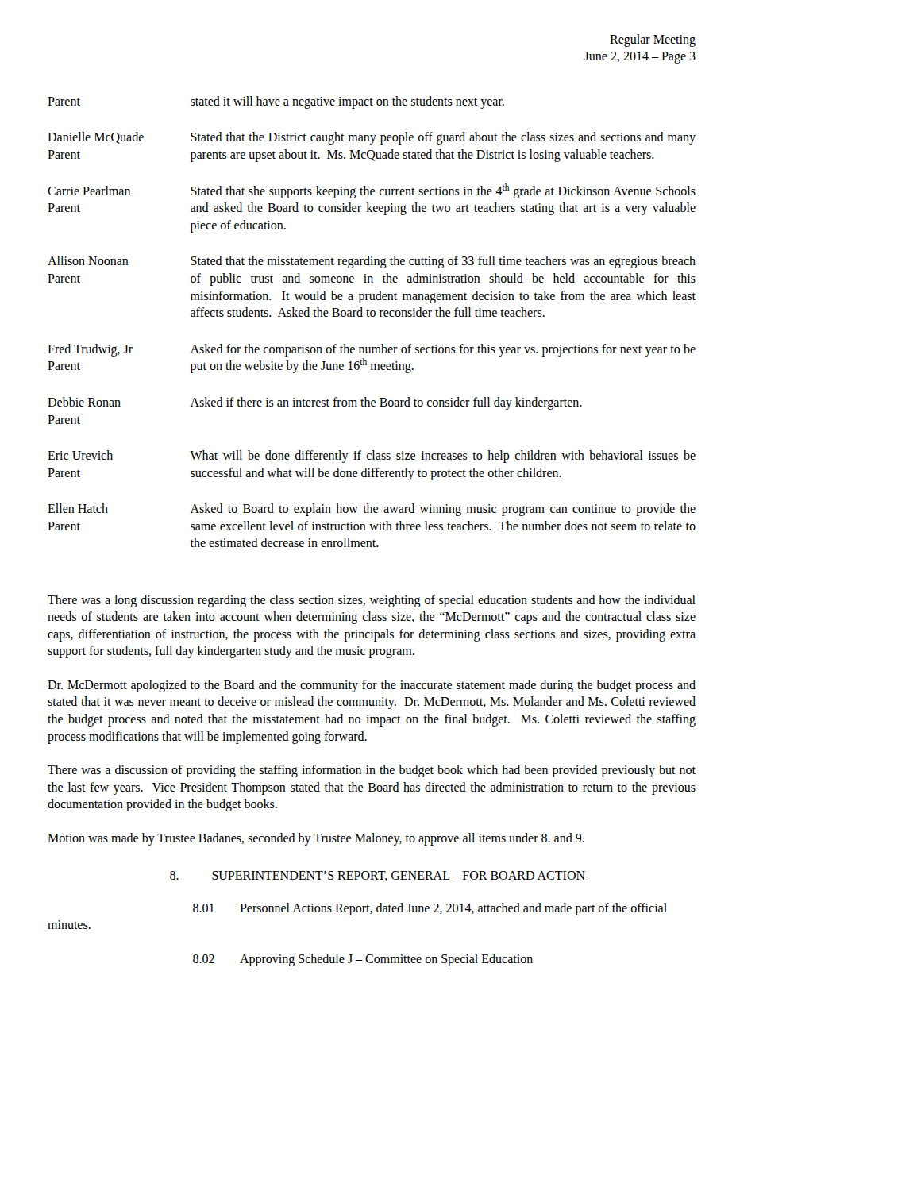Regular Meeting
June 2, 2014 – Page 3
| Parent | stated it will have a negative impact on the students next year. |
| Danielle McQuade Parent | Stated that the District caught many people off guard about the class sizes and sections and many parents are upset about it. Ms. McQuade stated that the District is losing valuable teachers. |
| Carrie Pearlman Parent | Stated that she supports keeping the current sections in the 4 th grade at Dickinson Avenue Schools and asked the Board to consider keeping the two art teachers stating that art is a very valuable piece of education. |
| Allison Noonan Parent | Stated that the misstatement regarding the cutting of 33 full time teachers was an egregious breach of public trust and someone in the administration should be held accountable for this misinformation. It would be a prudent management decision to take from the area which least affects students. Asked the Board to reconsider the full time teachers. |
| Fred Trudwig, Jr Parent | Asked for the comparison of the number of sections for this year vs. projections for next year to be put on the website by the June 16 th meeting. |
| Debbie Ronan Parent | Asked if there is an interest from the Board to consider full day kindergarten. |
| Eric Urevich Parent | What will be done differently if class size increases to help children with behavioral issues be successful and what will be done differently to protect the other children. |
| Ellen Hatch Parent | Asked to Board to explain how the award winning music program can continue to provide the same excellent level of instruction with three less teachers. The number does not seem to relate to the estimated decrease in enrollment. |
There was a long discussion regarding the class section sizes, weighting of special education students and how the individual needs of students are taken into account when determining class size, the “McDermott” caps and the contractual class size caps, differentiation of instruction, the process with the principals for determining class sections and sizes, providing extra support for students, full day kindergarten study and the music program.
Dr. McDermott apologized to the Board and the community for the inaccurate statement made during the budget process and stated that it was never meant to deceive or mislead the community. Dr. McDermott, Ms. Molander and Ms. Coletti reviewed the budget process and noted that the misstatement had no impact on the final budget. Ms. Coletti reviewed the staffing process modifications that will be implemented going forward.
There was a discussion of providing the staffing information in the budget book which had been provided previously but not the last few years. Vice President Thompson stated that the Board has directed the administration to return to the previous documentation provided in the budget books.
Motion was made by Trustee Badanes, seconded by Trustee Maloney, to approve all items under 8. and 9.
8. SUPERINTENDENT’S REPORT, GENERAL – FOR BOARD ACTION
8.01 Personnel Actions Report, dated June 2, 2014, attached and made part of the official
minutes.
8.02 Approving Schedule J – Committee on Special Education